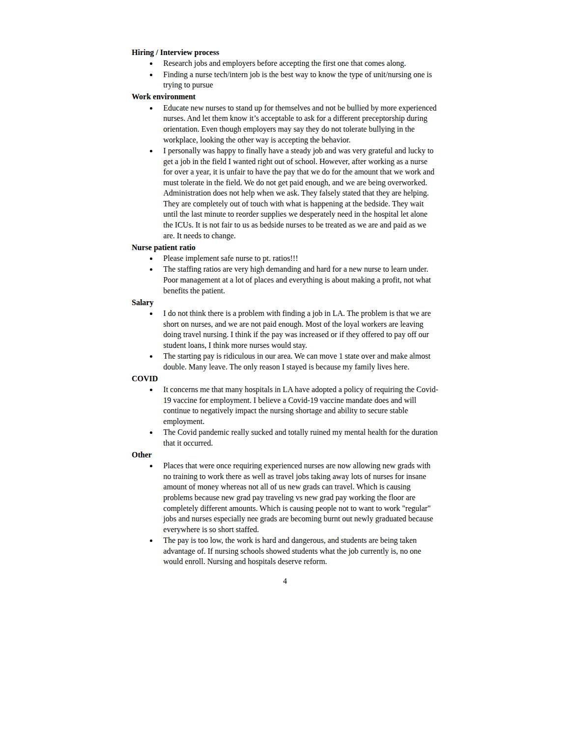Hiring / Interview process
Research jobs and employers before accepting the first one that comes along.
Finding a nurse tech/intern job is the best way to know the type of unit/nursing one is trying to pursue
Work environment
Educate new nurses to stand up for themselves and not be bullied by more experienced nurses. And let them know it’s acceptable to ask for a different preceptorship during orientation. Even though employers may say they do not tolerate bullying in the workplace, looking the other way is accepting the behavior.
I personally was happy to finally have a steady job and was very grateful and lucky to get a job in the field I wanted right out of school. However, after working as a nurse for over a year, it is unfair to have the pay that we do for the amount that we work and must tolerate in the field. We do not get paid enough, and we are being overworked. Administration does not help when we ask. They falsely stated that they are helping. They are completely out of touch with what is happening at the bedside. They wait until the last minute to reorder supplies we desperately need in the hospital let alone the ICUs. It is not fair to us as bedside nurses to be treated as we are and paid as we are. It needs to change.
Nurse patient ratio
Please implement safe nurse to pt. ratios!!!
The staffing ratios are very high demanding and hard for a new nurse to learn under. Poor management at a lot of places and everything is about making a profit, not what benefits the patient.
Salary
I do not think there is a problem with finding a job in LA. The problem is that we are short on nurses, and we are not paid enough. Most of the loyal workers are leaving doing travel nursing. I think if the pay was increased or if they offered to pay off our student loans, I think more nurses would stay.
The starting pay is ridiculous in our area. We can move 1 state over and make almost double. Many leave. The only reason I stayed is because my family lives here.
COVID
It concerns me that many hospitals in LA have adopted a policy of requiring the Covid-19 vaccine for employment. I believe a Covid-19 vaccine mandate does and will continue to negatively impact the nursing shortage and ability to secure stable employment.
The Covid pandemic really sucked and totally ruined my mental health for the duration that it occurred.
Other
Places that were once requiring experienced nurses are now allowing new grads with no training to work there as well as travel jobs taking away lots of nurses for insane amount of money whereas not all of us new grads can travel. Which is causing problems because new grad pay traveling vs new grad pay working the floor are completely different amounts. Which is causing people not to want to work "regular" jobs and nurses especially nee grads are becoming burnt out newly graduated because everywhere is so short staffed.
The pay is too low, the work is hard and dangerous, and students are being taken advantage of. If nursing schools showed students what the job currently is, no one would enroll. Nursing and hospitals deserve reform.
4